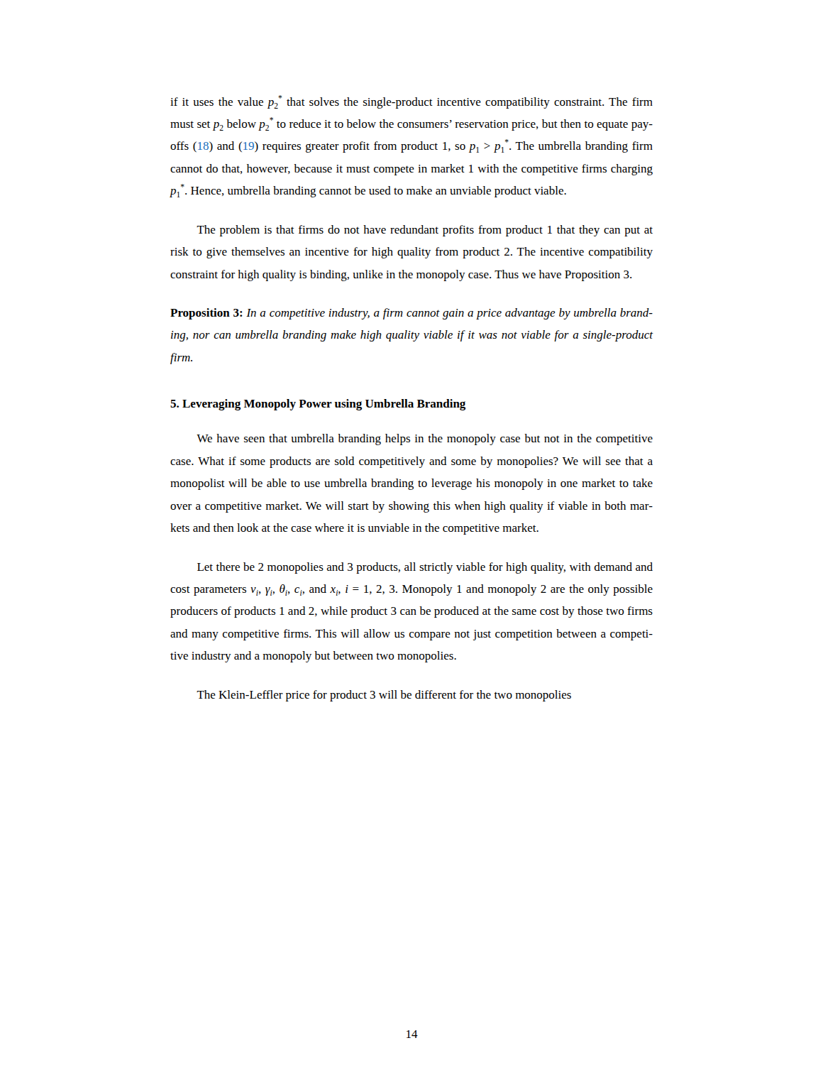if it uses the value p2* that solves the single-product incentive compatibility constraint. The firm must set p2 below p2* to reduce it to below the consumers’ reservation price, but then to equate payoffs (18) and (19) requires greater profit from product 1, so p1 > p1*. The umbrella branding firm cannot do that, however, because it must compete in market 1 with the competitive firms charging p1*. Hence, umbrella branding cannot be used to make an unviable product viable.
The problem is that firms do not have redundant profits from product 1 that they can put at risk to give themselves an incentive for high quality from product 2. The incentive compatibility constraint for high quality is binding, unlike in the monopoly case. Thus we have Proposition 3.
Proposition 3: In a competitive industry, a firm cannot gain a price advantage by umbrella branding, nor can umbrella branding make high quality viable if it was not viable for a single-product firm.
5. Leveraging Monopoly Power using Umbrella Branding
We have seen that umbrella branding helps in the monopoly case but not in the competitive case. What if some products are sold competitively and some by monopolies? We will see that a monopolist will be able to use umbrella branding to leverage his monopoly in one market to take over a competitive market. We will start by showing this when high quality if viable in both markets and then look at the case where it is unviable in the competitive market.
Let there be 2 monopolies and 3 products, all strictly viable for high quality, with demand and cost parameters vi, γi, θi, ci, and xi, i = 1, 2, 3. Monopoly 1 and monopoly 2 are the only possible producers of products 1 and 2, while product 3 can be produced at the same cost by those two firms and many competitive firms. This will allow us compare not just competition between a competitive industry and a monopoly but between two monopolies.
The Klein-Leffler price for product 3 will be different for the two monopolies
14